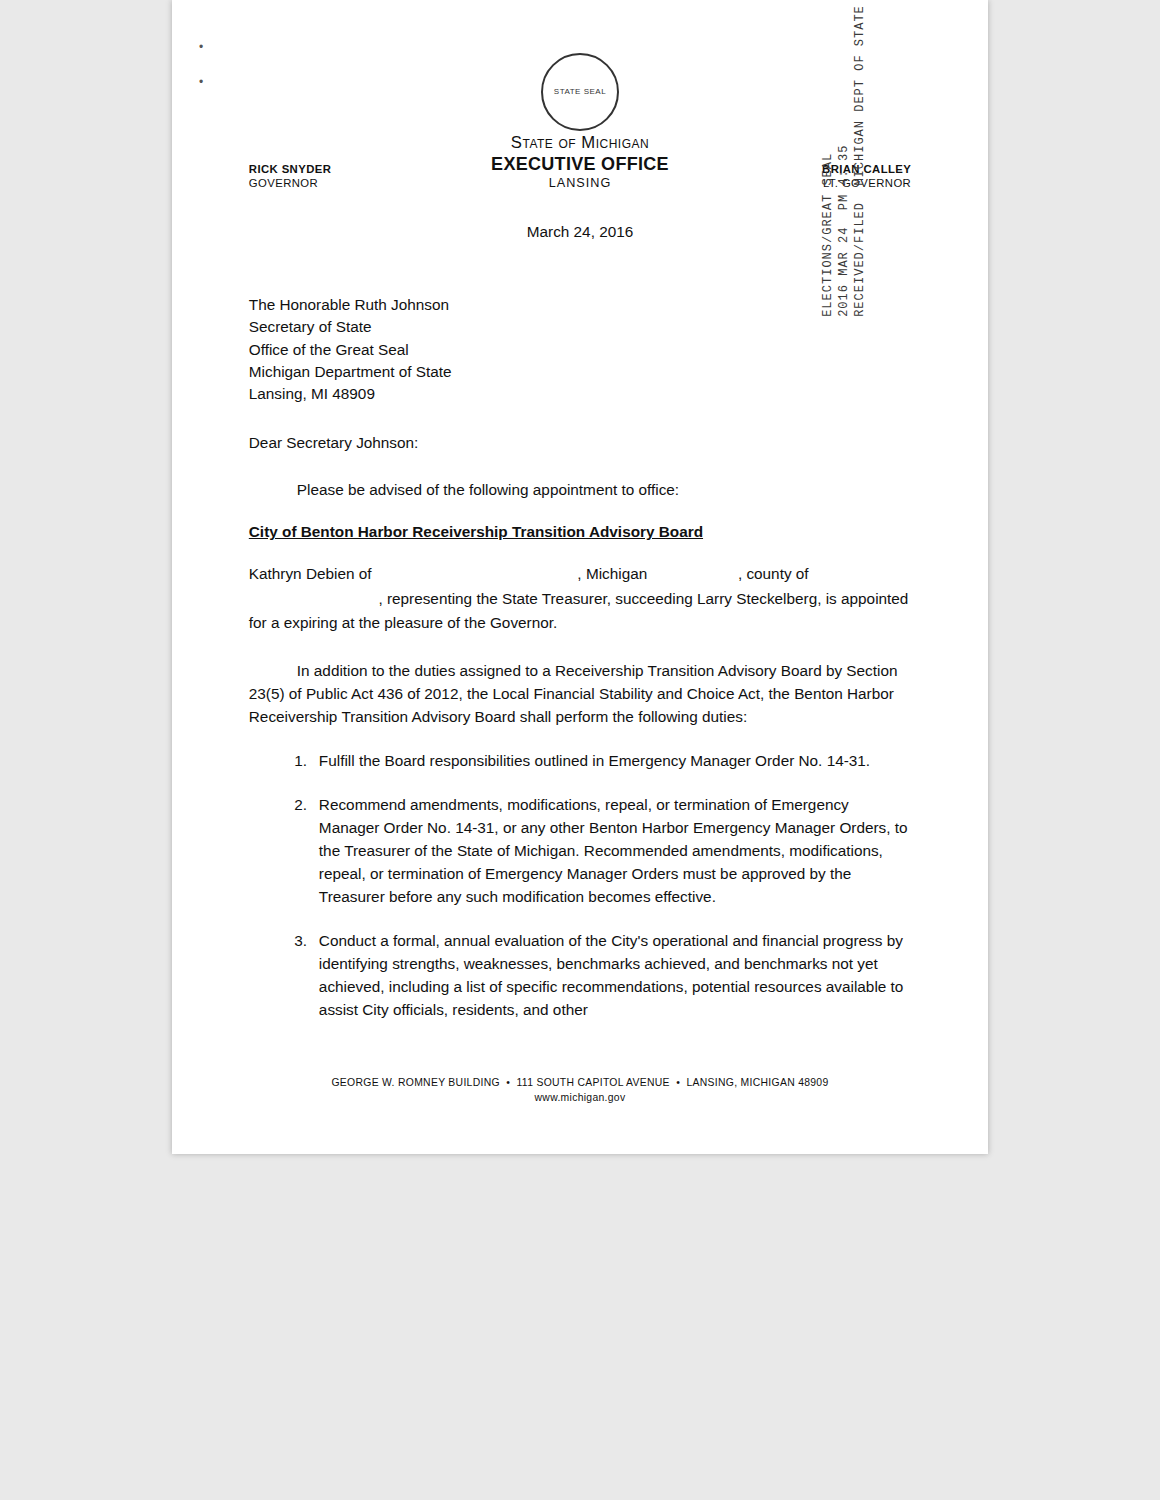• •
STATE SEAL
RICK SNYDER
GOVERNOR
BRIAN CALLEY
LT. GOVERNOR
State of Michigan
EXECUTIVE OFFICE
LANSING
ELECTIONS/GREAT SEAL 2016 MAR 24 PM 4: 35 RECEIVED/FILED MICHIGAN DEPT OF STATE
March 24, 2016
The Honorable Ruth Johnson
Secretary of State
Office of the Great Seal
Michigan Department of State
Lansing, MI 48909
Dear Secretary Johnson:
Please be advised of the following appointment to office:
City of Benton Harbor Receivership Transition Advisory Board
Kathryn Debien of , Michigan , county of , representing the State Treasurer, succeeding Larry Steckelberg, is appointed for a expiring at the pleasure of the Governor.
In addition to the duties assigned to a Receivership Transition Advisory Board by Section 23(5) of Public Act 436 of 2012, the Local Financial Stability and Choice Act, the Benton Harbor Receivership Transition Advisory Board shall perform the following duties:
Fulfill the Board responsibilities outlined in Emergency Manager Order No. 14-31.
Recommend amendments, modifications, repeal, or termination of Emergency Manager Order No. 14-31, or any other Benton Harbor Emergency Manager Orders, to the Treasurer of the State of Michigan. Recommended amendments, modifications, repeal, or termination of Emergency Manager Orders must be approved by the Treasurer before any such modification becomes effective.
Conduct a formal, annual evaluation of the City's operational and financial progress by identifying strengths, weaknesses, benchmarks achieved, and benchmarks not yet achieved, including a list of specific recommendations, potential resources available to assist City officials, residents, and other
GEORGE W. ROMNEY BUILDING • 111 SOUTH CAPITOL AVENUE • LANSING, MICHIGAN 48909
www.michigan.gov